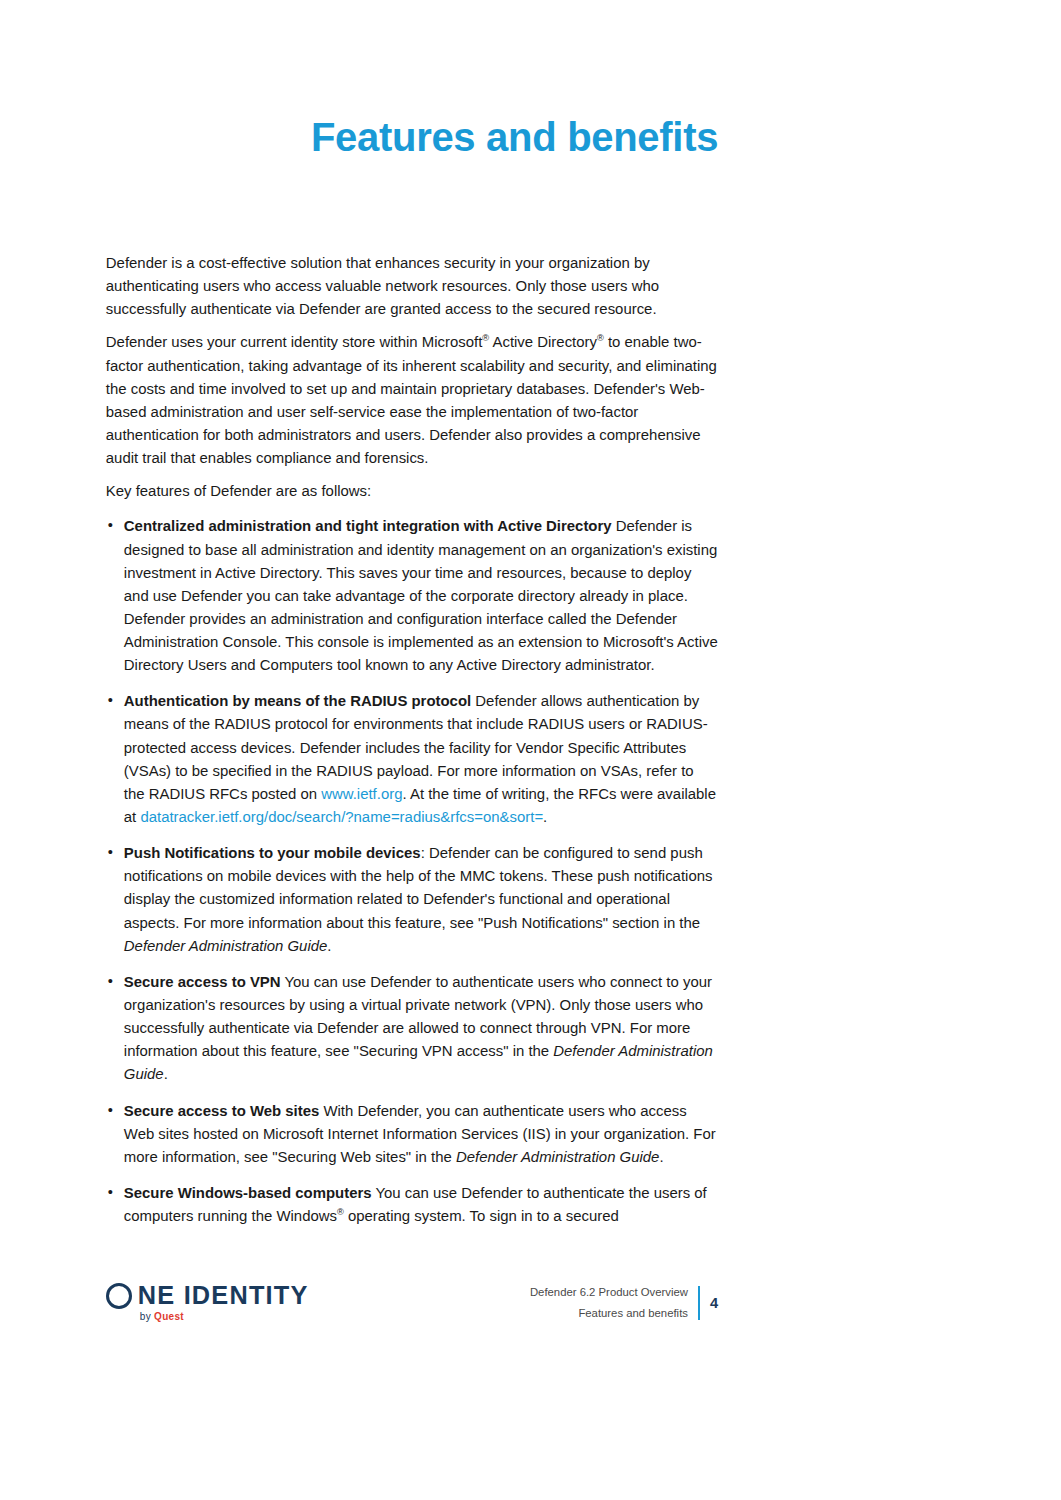Features and benefits
Defender is a cost-effective solution that enhances security in your organization by authenticating users who access valuable network resources. Only those users who successfully authenticate via Defender are granted access to the secured resource.
Defender uses your current identity store within Microsoft® Active Directory® to enable two-factor authentication, taking advantage of its inherent scalability and security, and eliminating the costs and time involved to set up and maintain proprietary databases. Defender's Web-based administration and user self-service ease the implementation of two-factor authentication for both administrators and users. Defender also provides a comprehensive audit trail that enables compliance and forensics.
Key features of Defender are as follows:
Centralized administration and tight integration with Active Directory Defender is designed to base all administration and identity management on an organization's existing investment in Active Directory. This saves your time and resources, because to deploy and use Defender you can take advantage of the corporate directory already in place. Defender provides an administration and configuration interface called the Defender Administration Console. This console is implemented as an extension to Microsoft's Active Directory Users and Computers tool known to any Active Directory administrator.
Authentication by means of the RADIUS protocol Defender allows authentication by means of the RADIUS protocol for environments that include RADIUS users or RADIUS-protected access devices. Defender includes the facility for Vendor Specific Attributes (VSAs) to be specified in the RADIUS payload. For more information on VSAs, refer to the RADIUS RFCs posted on www.ietf.org. At the time of writing, the RFCs were available at datatracker.ietf.org/doc/search/?name=radius&rfcs=on&sort=.
Push Notifications to your mobile devices: Defender can be configured to send push notifications on mobile devices with the help of the MMC tokens. These push notifications display the customized information related to Defender's functional and operational aspects. For more information about this feature, see "Push Notifications" section in the Defender Administration Guide.
Secure access to VPN You can use Defender to authenticate users who connect to your organization's resources by using a virtual private network (VPN). Only those users who successfully authenticate via Defender are allowed to connect through VPN. For more information about this feature, see "Securing VPN access" in the Defender Administration Guide.
Secure access to Web sites With Defender, you can authenticate users who access Web sites hosted on Microsoft Internet Information Services (IIS) in your organization. For more information, see "Securing Web sites" in the Defender Administration Guide.
Secure Windows-based computers You can use Defender to authenticate the users of computers running the Windows® operating system. To sign in to a secured
NE IDENTITY
by Quest
Defender 6.2 Product Overview
Features and benefits
4